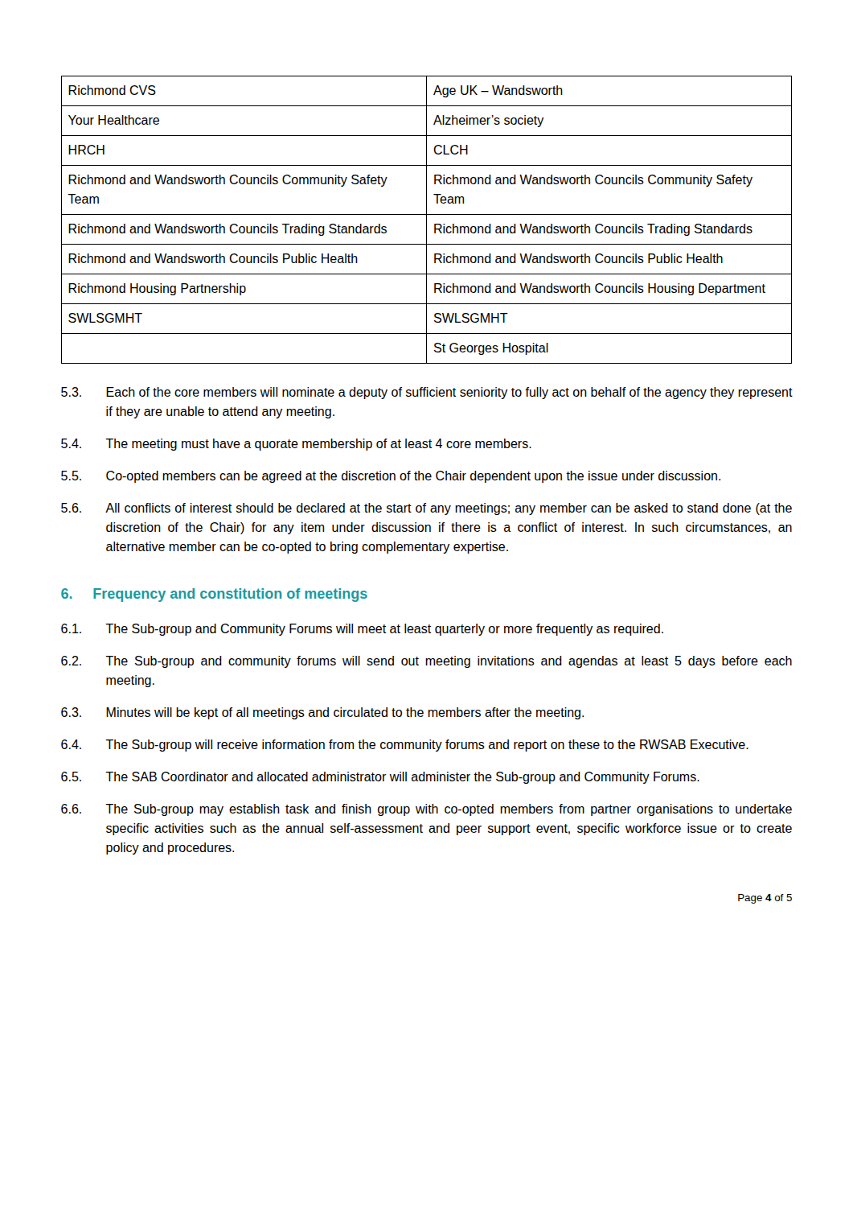| Richmond CVS | Age UK – Wandsworth |
| Your Healthcare | Alzheimer’s society |
| HRCH | CLCH |
| Richmond and Wandsworth Councils Community Safety Team | Richmond and Wandsworth Councils Community Safety Team |
| Richmond and Wandsworth Councils Trading Standards | Richmond and Wandsworth Councils Trading Standards |
| Richmond and Wandsworth Councils Public Health | Richmond and Wandsworth Councils Public Health |
| Richmond Housing Partnership | Richmond and Wandsworth Councils Housing Department |
| SWLSGMHT | SWLSGMHT |
| | St Georges Hospital |
5.3.
Each of the core members will nominate a deputy of sufficient seniority to fully act on behalf of the agency they represent if they are unable to attend any meeting.
5.4.
The meeting must have a quorate membership of at least 4 core members.
5.5.
Co-opted members can be agreed at the discretion of the Chair dependent upon the issue under discussion.
5.6.
All conflicts of interest should be declared at the start of any meetings; any member can be asked to stand done (at the discretion of the Chair) for any item under discussion if there is a conflict of interest. In such circumstances, an alternative member can be co-opted to bring complementary expertise.
6. Frequency and constitution of meetings
6.1.
The Sub-group and Community Forums will meet at least quarterly or more frequently as required.
6.2.
The Sub-group and community forums will send out meeting invitations and agendas at least 5 days before each meeting.
6.3.
Minutes will be kept of all meetings and circulated to the members after the meeting.
6.4.
The Sub-group will receive information from the community forums and report on these to the RWSAB Executive.
6.5.
The SAB Coordinator and allocated administrator will administer the Sub-group and Community Forums.
6.6.
The Sub-group may establish task and finish group with co-opted members from partner organisations to undertake specific activities such as the annual self-assessment and peer support event, specific workforce issue or to create policy and procedures.
Page 4 of 5